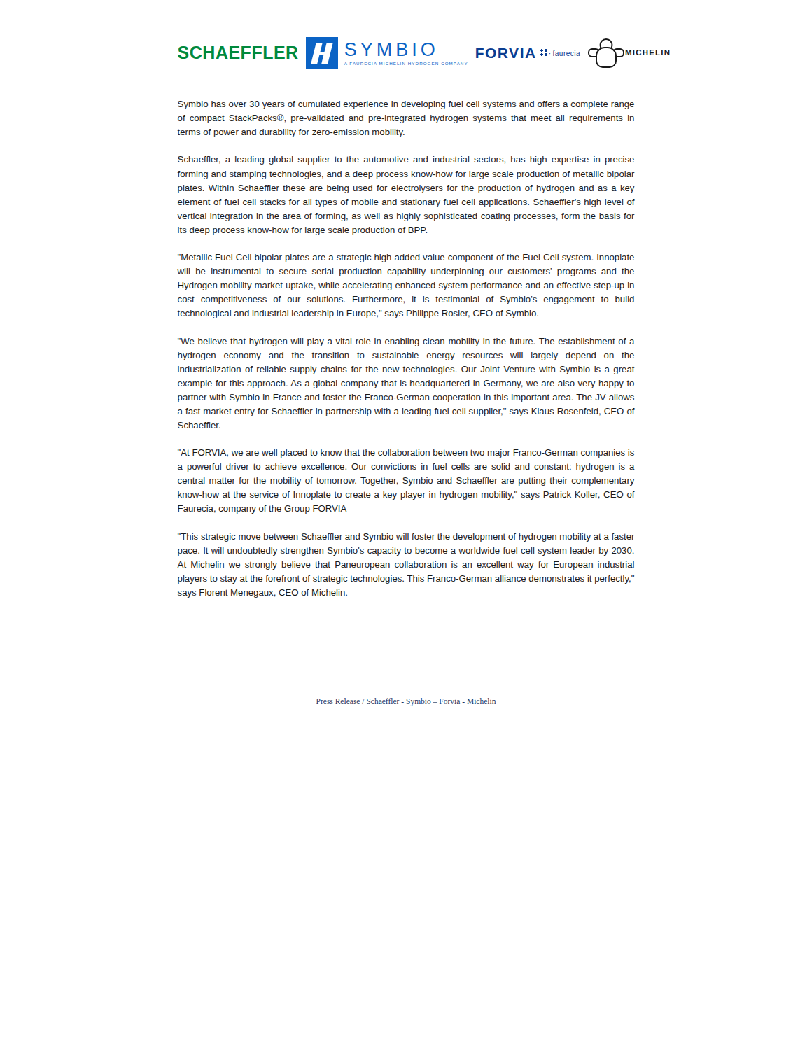SCHAEFFLER
SYMBIO
A FAURECIA MICHELIN HYDROGEN COMPANY
FORVIA
faurecia
MICHELIN
Symbio has over 30 years of cumulated experience in developing fuel cell systems and offers a complete range of compact StackPacks®, pre-validated and pre-integrated hydrogen systems that meet all requirements in terms of power and durability for zero-emission mobility.
Schaeffler, a leading global supplier to the automotive and industrial sectors, has high expertise in precise forming and stamping technologies, and a deep process know-how for large scale production of metallic bipolar plates. Within Schaeffler these are being used for electrolysers for the production of hydrogen and as a key element of fuel cell stacks for all types of mobile and stationary fuel cell applications. Schaeffler's high level of vertical integration in the area of forming, as well as highly sophisticated coating processes, form the basis for its deep process know-how for large scale production of BPP.
"Metallic Fuel Cell bipolar plates are a strategic high added value component of the Fuel Cell system. Innoplate will be instrumental to secure serial production capability underpinning our customers' programs and the Hydrogen mobility market uptake, while accelerating enhanced system performance and an effective step-up in cost competitiveness of our solutions. Furthermore, it is testimonial of Symbio's engagement to build technological and industrial leadership in Europe," says Philippe Rosier, CEO of Symbio.
"We believe that hydrogen will play a vital role in enabling clean mobility in the future. The establishment of a hydrogen economy and the transition to sustainable energy resources will largely depend on the industrialization of reliable supply chains for the new technologies. Our Joint Venture with Symbio is a great example for this approach. As a global company that is headquartered in Germany, we are also very happy to partner with Symbio in France and foster the Franco-German cooperation in this important area. The JV allows a fast market entry for Schaeffler in partnership with a leading fuel cell supplier," says Klaus Rosenfeld, CEO of Schaeffler.
"At FORVIA, we are well placed to know that the collaboration between two major Franco-German companies is a powerful driver to achieve excellence. Our convictions in fuel cells are solid and constant: hydrogen is a central matter for the mobility of tomorrow. Together, Symbio and Schaeffler are putting their complementary know-how at the service of Innoplate to create a key player in hydrogen mobility," says Patrick Koller, CEO of Faurecia, company of the Group FORVIA
"This strategic move between Schaeffler and Symbio will foster the development of hydrogen mobility at a faster pace. It will undoubtedly strengthen Symbio's capacity to become a worldwide fuel cell system leader by 2030. At Michelin we strongly believe that Paneuropean collaboration is an excellent way for European industrial players to stay at the forefront of strategic technologies. This Franco-German alliance demonstrates it perfectly," says Florent Menegaux, CEO of Michelin.
Press Release / Schaeffler - Symbio – Forvia - Michelin